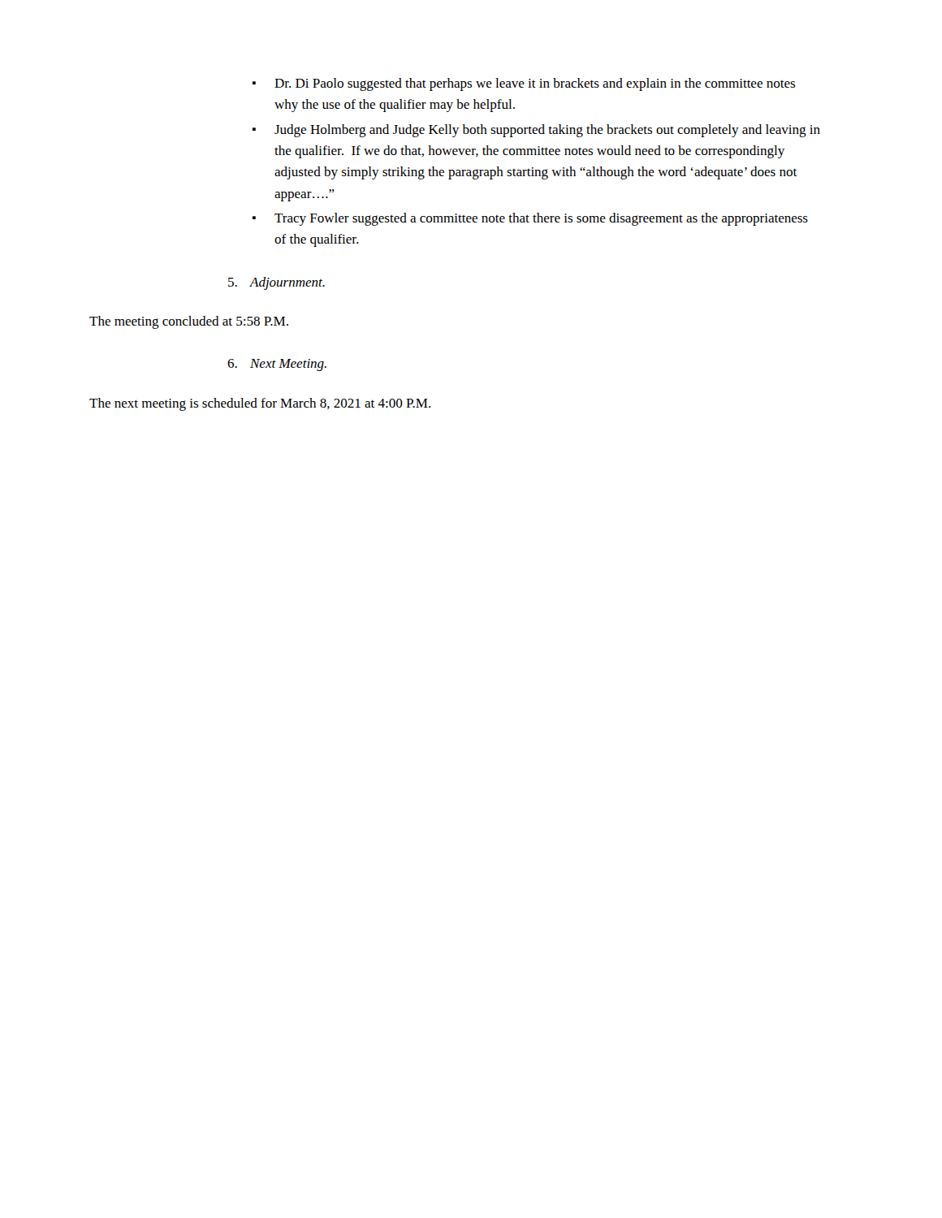Dr. Di Paolo suggested that perhaps we leave it in brackets and explain in the committee notes why the use of the qualifier may be helpful.
Judge Holmberg and Judge Kelly both supported taking the brackets out completely and leaving in the qualifier. If we do that, however, the committee notes would need to be correspondingly adjusted by simply striking the paragraph starting with “although the word ‘adequate’ does not appear….”
Tracy Fowler suggested a committee note that there is some disagreement as the appropriateness of the qualifier.
5. Adjournment.
The meeting concluded at 5:58 P.M.
6. Next Meeting.
The next meeting is scheduled for March 8, 2021 at 4:00 P.M.